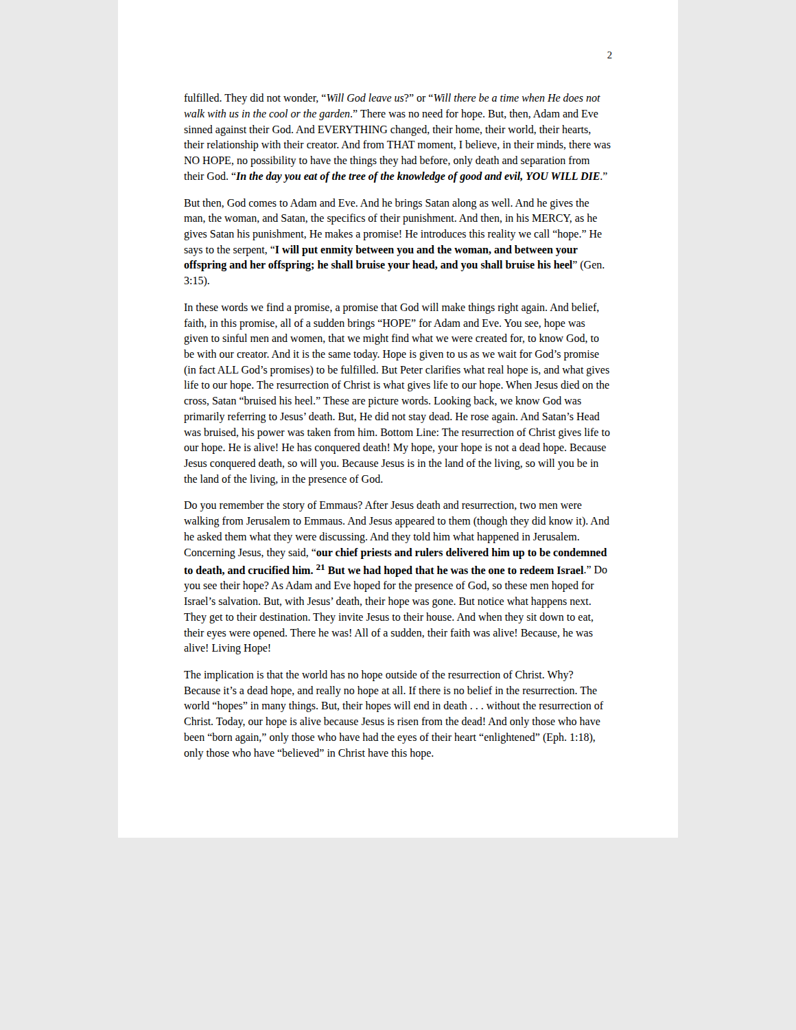2
fulfilled. They did not wonder, “Will God leave us?” or “Will there be a time when He does not walk with us in the cool or the garden.” There was no need for hope. But, then, Adam and Eve sinned against their God. And EVERYTHING changed, their home, their world, their hearts, their relationship with their creator. And from THAT moment, I believe, in their minds, there was NO HOPE, no possibility to have the things they had before, only death and separation from their God. “In the day you eat of the tree of the knowledge of good and evil, YOU WILL DIE.”
But then, God comes to Adam and Eve. And he brings Satan along as well. And he gives the man, the woman, and Satan, the specifics of their punishment. And then, in his MERCY, as he gives Satan his punishment, He makes a promise! He introduces this reality we call “hope.” He says to the serpent, “I will put enmity between you and the woman, and between your offspring and her offspring; he shall bruise your head, and you shall bruise his heel” (Gen. 3:15).
In these words we find a promise, a promise that God will make things right again. And belief, faith, in this promise, all of a sudden brings “HOPE” for Adam and Eve. You see, hope was given to sinful men and women, that we might find what we were created for, to know God, to be with our creator. And it is the same today. Hope is given to us as we wait for God’s promise (in fact ALL God’s promises) to be fulfilled. But Peter clarifies what real hope is, and what gives life to our hope. The resurrection of Christ is what gives life to our hope. When Jesus died on the cross, Satan “bruised his heel.” These are picture words. Looking back, we know God was primarily referring to Jesus’ death. But, He did not stay dead. He rose again. And Satan’s Head was bruised, his power was taken from him. Bottom Line: The resurrection of Christ gives life to our hope. He is alive! He has conquered death! My hope, your hope is not a dead hope. Because Jesus conquered death, so will you. Because Jesus is in the land of the living, so will you be in the land of the living, in the presence of God.
Do you remember the story of Emmaus? After Jesus death and resurrection, two men were walking from Jerusalem to Emmaus. And Jesus appeared to them (though they did know it). And he asked them what they were discussing. And they told him what happened in Jerusalem. Concerning Jesus, they said, “our chief priests and rulers delivered him up to be condemned to death, and crucified him. 21 But we had hoped that he was the one to redeem Israel.” Do you see their hope? As Adam and Eve hoped for the presence of God, so these men hoped for Israel’s salvation. But, with Jesus’ death, their hope was gone. But notice what happens next. They get to their destination. They invite Jesus to their house. And when they sit down to eat, their eyes were opened. There he was! All of a sudden, their faith was alive! Because, he was alive! Living Hope!
The implication is that the world has no hope outside of the resurrection of Christ. Why? Because it’s a dead hope, and really no hope at all. If there is no belief in the resurrection. The world “hopes” in many things. But, their hopes will end in death . . . without the resurrection of Christ. Today, our hope is alive because Jesus is risen from the dead! And only those who have been “born again,” only those who have had the eyes of their heart “enlightened” (Eph. 1:18), only those who have “believed” in Christ have this hope.